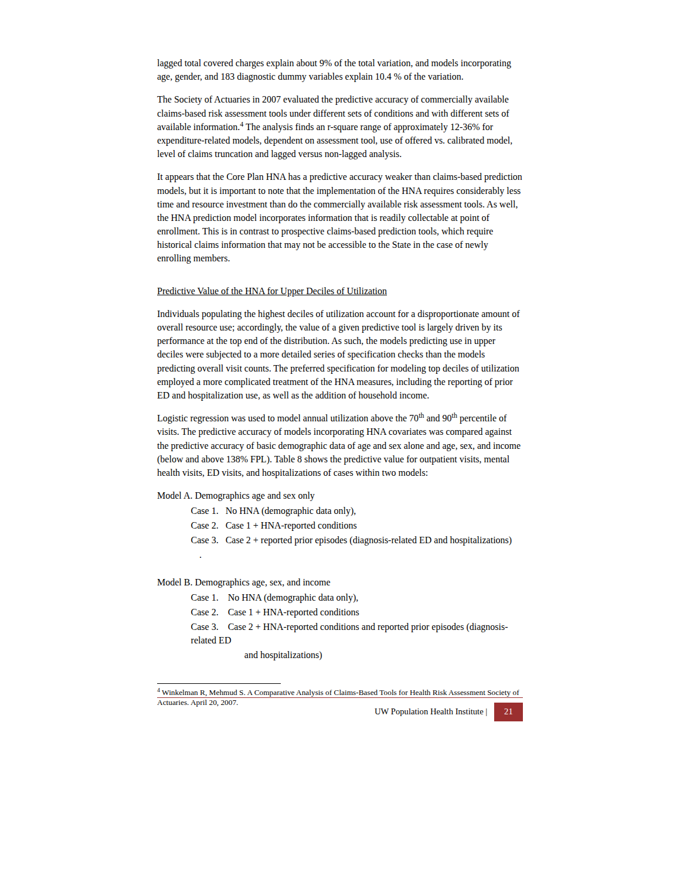lagged total covered charges explain about 9% of the total variation, and models incorporating age, gender, and 183 diagnostic dummy variables explain 10.4 % of the variation.
The Society of Actuaries in 2007 evaluated the predictive accuracy of commercially available claims-based risk assessment tools under different sets of conditions and with different sets of available information.4 The analysis finds an r-square range of approximately 12-36% for expenditure-related models, dependent on assessment tool, use of offered vs. calibrated model, level of claims truncation and lagged versus non-lagged analysis.
It appears that the Core Plan HNA has a predictive accuracy weaker than claims-based prediction models, but it is important to note that the implementation of the HNA requires considerably less time and resource investment than do the commercially available risk assessment tools. As well, the HNA prediction model incorporates information that is readily collectable at point of enrollment. This is in contrast to prospective claims-based prediction tools, which require historical claims information that may not be accessible to the State in the case of newly enrolling members.
Predictive Value of the HNA for Upper Deciles of Utilization
Individuals populating the highest deciles of utilization account for a disproportionate amount of overall resource use; accordingly, the value of a given predictive tool is largely driven by its performance at the top end of the distribution. As such, the models predicting use in upper deciles were subjected to a more detailed series of specification checks than the models predicting overall visit counts. The preferred specification for modeling top deciles of utilization employed a more complicated treatment of the HNA measures, including the reporting of prior ED and hospitalization use, as well as the addition of household income.
Logistic regression was used to model annual utilization above the 70th and 90th percentile of visits. The predictive accuracy of models incorporating HNA covariates was compared against the predictive accuracy of basic demographic data of age and sex alone and age, sex, and income (below and above 138% FPL). Table 8 shows the predictive value for outpatient visits, mental health visits, ED visits, and hospitalizations of cases within two models:
Model A. Demographics age and sex only
Case 1. No HNA (demographic data only),
Case 2. Case 1 + HNA-reported conditions
Case 3. Case 2 + reported prior episodes (diagnosis-related ED and hospitalizations)
.
Model B. Demographics age, sex, and income
Case 1. No HNA (demographic data only),
Case 2. Case 1 + HNA-reported conditions
Case 3. Case 2 + HNA-reported conditions and reported prior episodes (diagnosis-related ED
and hospitalizations)
4 Winkelman R, Mehmud S. A Comparative Analysis of Claims-Based Tools for Health Risk Assessment Society of Actuaries. April 20, 2007.
UW Population Health Institute |21